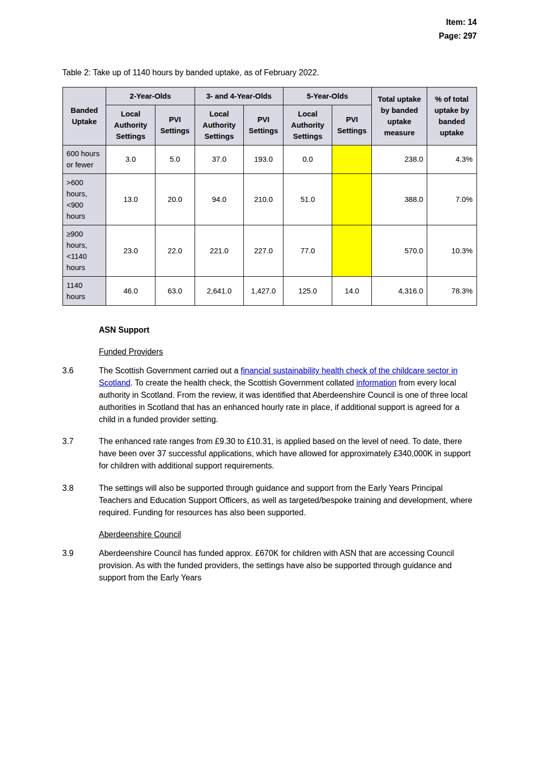Item: 14
Page: 297
Table 2: Take up of 1140 hours by banded uptake, as of February 2022.
| Banded Uptake | 2-Year-Olds | 3- and 4-Year-Olds | 5-Year-Olds | Total uptake by banded uptake measure | % of total uptake by banded uptake |
| --- | --- | --- | --- | --- | --- |
| Local Authority Settings | PVI Settings | Local Authority Settings | PVI Settings | Local Authority Settings | PVI Settings |
| 600 hours or fewer | 3.0 | 5.0 | 37.0 | 193.0 | 0.0 | | 238.0 | 4.3% |
| >600 hours, <900 hours | 13.0 | 20.0 | 94.0 | 210.0 | 51.0 | | 388.0 | 7.0% |
| ≥900 hours, <1140 hours | 23.0 | 22.0 | 221.0 | 227.0 | 77.0 | | 570.0 | 10.3% |
| 1140 hours | 46.0 | 63.0 | 2,641.0 | 1,427.0 | 125.0 | 14.0 | 4,316.0 | 78.3% |
ASN Support
Funded Providers
3.6
The Scottish Government carried out a financial sustainability health check of the childcare sector in Scotland. To create the health check, the Scottish Government collated information from every local authority in Scotland. From the review, it was identified that Aberdeenshire Council is one of three local authorities in Scotland that has an enhanced hourly rate in place, if additional support is agreed for a child in a funded provider setting.
3.7
The enhanced rate ranges from £9.30 to £10.31, is applied based on the level of need. To date, there have been over 37 successful applications, which have allowed for approximately £340,000K in support for children with additional support requirements.
3.8
The settings will also be supported through guidance and support from the Early Years Principal Teachers and Education Support Officers, as well as targeted/bespoke training and development, where required. Funding for resources has also been supported.
Aberdeenshire Council
3.9
Aberdeenshire Council has funded approx. £670K for children with ASN that are accessing Council provision. As with the funded providers, the settings have also be supported through guidance and support from the Early Years